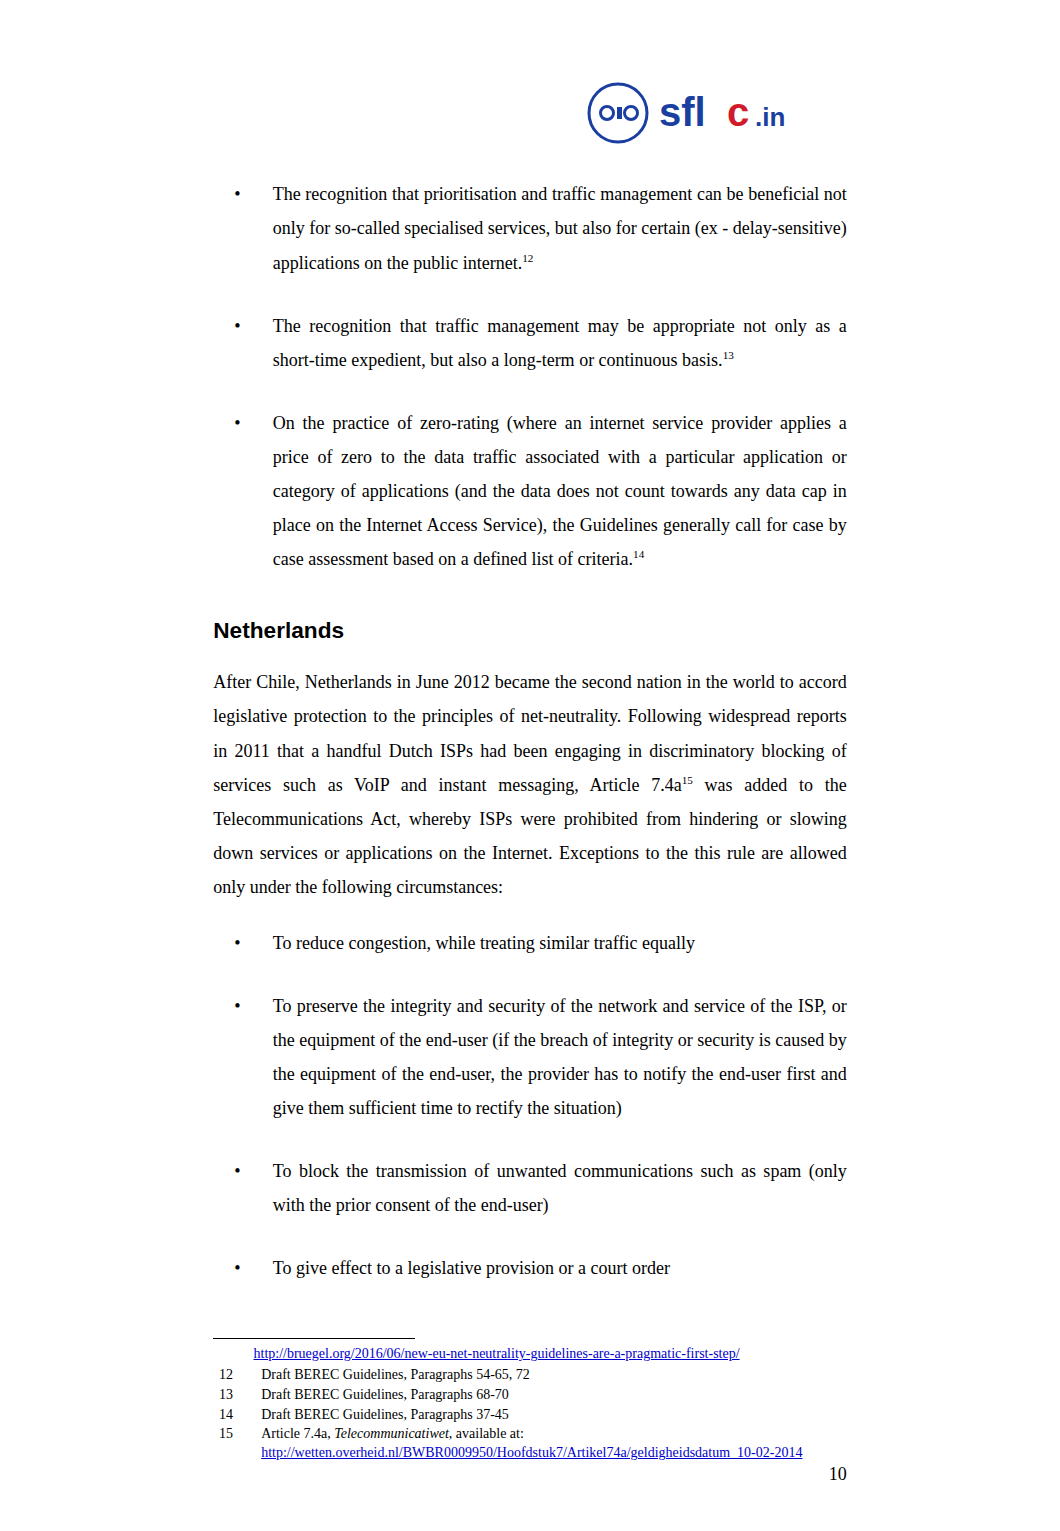sfl c .in
The recognition that prioritisation and traffic management can be beneficial not only for so-called specialised services, but also for certain (ex - delay-sensitive) applications on the public internet.12
The recognition that traffic management may be appropriate not only as a short-time expedient, but also a long-term or continuous basis.13
On the practice of zero-rating (where an internet service provider applies a price of zero to the data traffic associated with a particular application or category of applications (and the data does not count towards any data cap in place on the Internet Access Service), the Guidelines generally call for case by case assessment based on a defined list of criteria.14
Netherlands
After Chile, Netherlands in June 2012 became the second nation in the world to accord legislative protection to the principles of net-neutrality. Following widespread reports in 2011 that a handful Dutch ISPs had been engaging in discriminatory blocking of services such as VoIP and instant messaging, Article 7.4a15 was added to the Telecommunications Act, whereby ISPs were prohibited from hindering or slowing down services or applications on the Internet. Exceptions to the this rule are allowed only under the following circumstances:
To reduce congestion, while treating similar traffic equally
To preserve the integrity and security of the network and service of the ISP, or the equipment of the end-user (if the breach of integrity or security is caused by the equipment of the end-user, the provider has to notify the end-user first and give them sufficient time to rectify the situation)
To block the transmission of unwanted communications such as spam (only with the prior consent of the end-user)
To give effect to a legislative provision or a court order
http://bruegel.org/2016/06/new-eu-net-neutrality-guidelines-are-a-pragmatic-first-step/
| 12 | Draft BEREC Guidelines, Paragraphs 54-65, 72 |
| 13 | Draft BEREC Guidelines, Paragraphs 68-70 |
| 14 | Draft BEREC Guidelines, Paragraphs 37-45 |
| 15 | Article 7.4a, Telecommunicatiwet , available at: http://wetten.overheid.nl/BWBR0009950/Hoofdstuk7/Artikel74a/geldigheidsdatum_10-02-2014 |
10